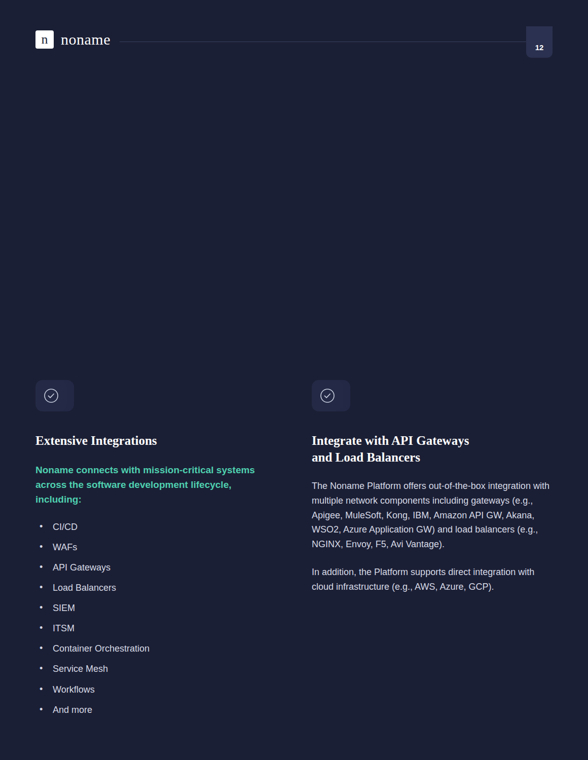n noname
12
Extensive Integrations
Noname connects with mission-critical systems across the software development lifecycle, including:
CI/CD
WAFs
API Gateways
Load Balancers
SIEM
ITSM
Container Orchestration
Service Mesh
Workflows
And more
Integrate with API Gateways
and Load Balancers
The Noname Platform offers out-of-the-box integration with multiple network components including gateways (e.g., Apigee, MuleSoft, Kong, IBM, Amazon API GW, Akana, WSO2, Azure Application GW) and load balancers (e.g., NGINX, Envoy, F5, Avi Vantage).
In addition, the Platform supports direct integration with cloud infrastructure (e.g., AWS, Azure, GCP).